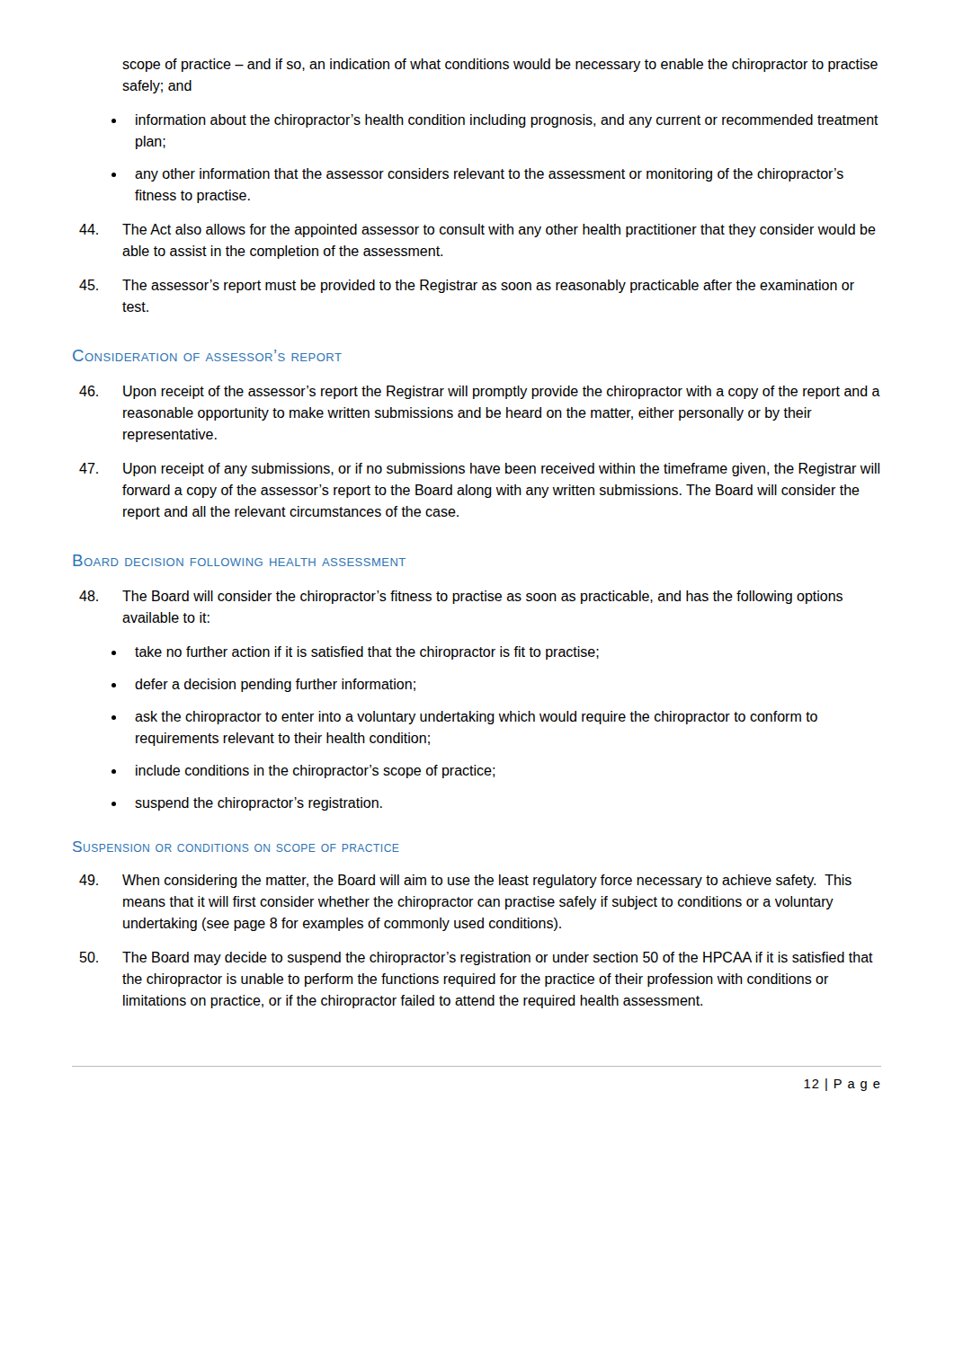scope of practice – and if so, an indication of what conditions would be necessary to enable the chiropractor to practise safely; and
information about the chiropractor’s health condition including prognosis, and any current or recommended treatment plan;
any other information that the assessor considers relevant to the assessment or monitoring of the chiropractor’s fitness to practise.
44.
The Act also allows for the appointed assessor to consult with any other health practitioner that they consider would be able to assist in the completion of the assessment.
45.
The assessor’s report must be provided to the Registrar as soon as reasonably practicable after the examination or test.
Consideration of assessor’s report
46.
Upon receipt of the assessor’s report the Registrar will promptly provide the chiropractor with a copy of the report and a reasonable opportunity to make written submissions and be heard on the matter, either personally or by their representative.
47.
Upon receipt of any submissions, or if no submissions have been received within the timeframe given, the Registrar will forward a copy of the assessor’s report to the Board along with any written submissions. The Board will consider the report and all the relevant circumstances of the case.
Board decision following health assessment
48.
The Board will consider the chiropractor’s fitness to practise as soon as practicable, and has the following options available to it:
take no further action if it is satisfied that the chiropractor is fit to practise;
defer a decision pending further information;
ask the chiropractor to enter into a voluntary undertaking which would require the chiropractor to conform to requirements relevant to their health condition;
include conditions in the chiropractor’s scope of practice;
suspend the chiropractor’s registration.
Suspension or conditions on scope of practice
49.
When considering the matter, the Board will aim to use the least regulatory force necessary to achieve safety. This means that it will first consider whether the chiropractor can practise safely if subject to conditions or a voluntary undertaking (see page 8 for examples of commonly used conditions).
50.
The Board may decide to suspend the chiropractor’s registration or under section 50 of the HPCAA if it is satisfied that the chiropractor is unable to perform the functions required for the practice of their profession with conditions or limitations on practice, or if the chiropractor failed to attend the required health assessment.
12 | P a g e